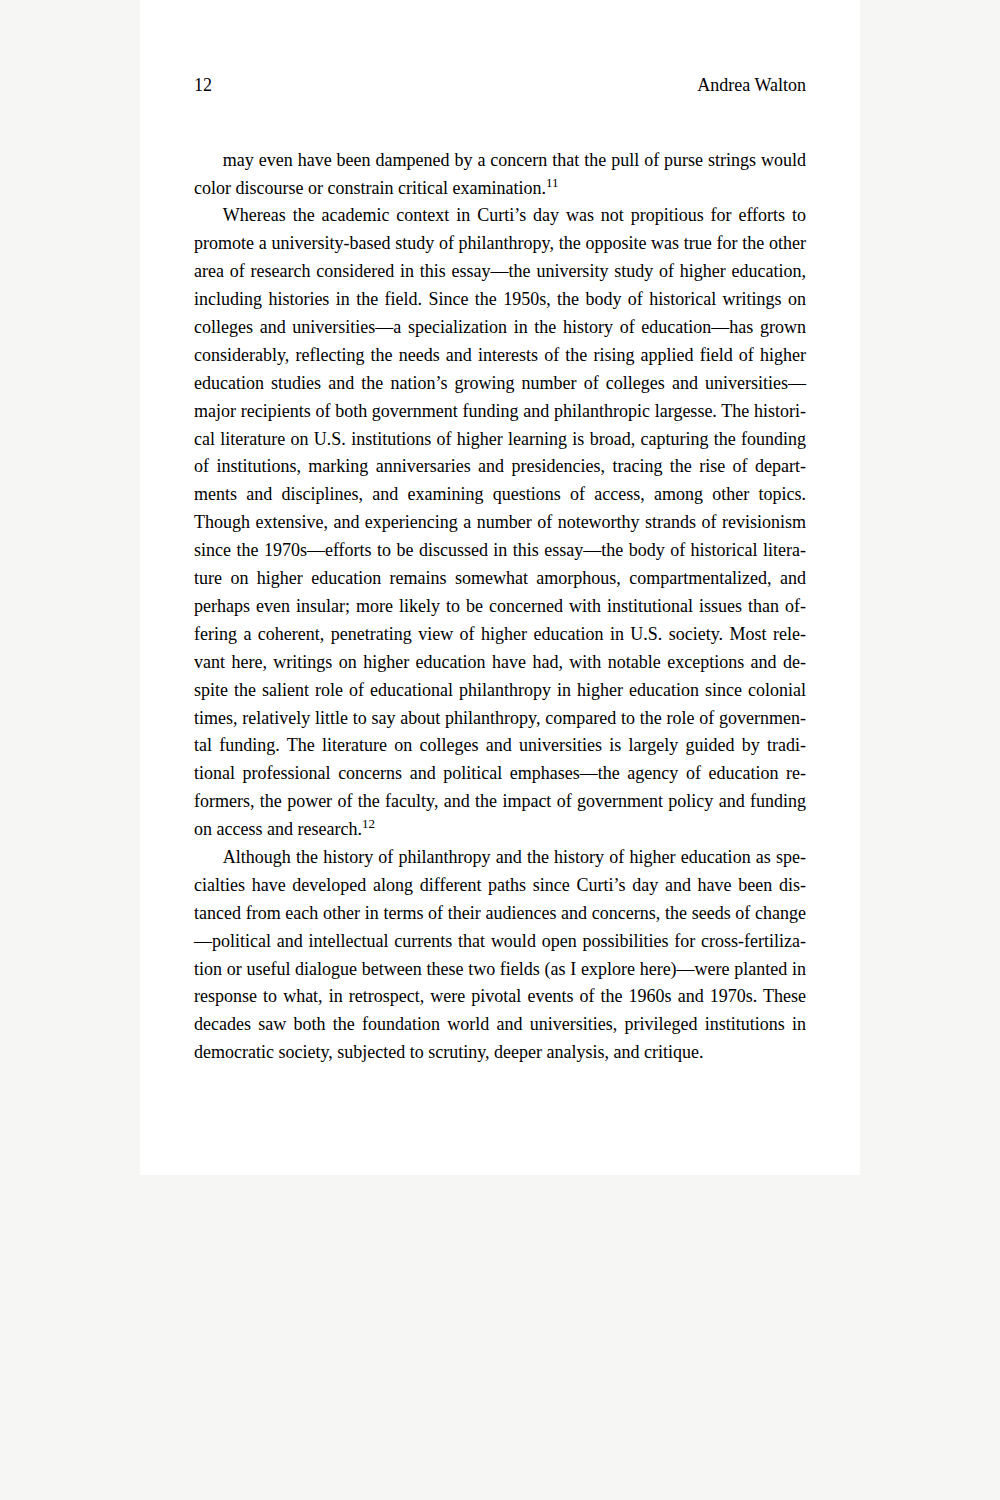12 Andrea Walton
may even have been dampened by a concern that the pull of purse strings would color discourse or constrain critical examination.11
Whereas the academic context in Curti’s day was not propitious for efforts to promote a university-based study of philanthropy, the opposite was true for the other area of research considered in this essay—the university study of higher education, including histories in the field. Since the 1950s, the body of historical writings on colleges and universities—a specialization in the history of education—has grown considerably, reflecting the needs and interests of the rising applied field of higher education studies and the nation’s growing number of colleges and universities—major recipients of both government funding and philanthropic largesse. The historical literature on U.S. institutions of higher learning is broad, capturing the founding of institutions, marking anniversaries and presidencies, tracing the rise of departments and disciplines, and examining questions of access, among other topics. Though extensive, and experiencing a number of noteworthy strands of revisionism since the 1970s—efforts to be discussed in this essay—the body of historical literature on higher education remains somewhat amorphous, compartmentalized, and perhaps even insular; more likely to be concerned with institutional issues than offering a coherent, penetrating view of higher education in U.S. society. Most relevant here, writings on higher education have had, with notable exceptions and despite the salient role of educational philanthropy in higher education since colonial times, relatively little to say about philanthropy, compared to the role of governmental funding. The literature on colleges and universities is largely guided by traditional professional concerns and political emphases—the agency of education reformers, the power of the faculty, and the impact of government policy and funding on access and research.12
Although the history of philanthropy and the history of higher education as specialties have developed along different paths since Curti’s day and have been distanced from each other in terms of their audiences and concerns, the seeds of change—political and intellectual currents that would open possibilities for cross-fertilization or useful dialogue between these two fields (as I explore here)—were planted in response to what, in retrospect, were pivotal events of the 1960s and 1970s. These decades saw both the foundation world and universities, privileged institutions in democratic society, subjected to scrutiny, deeper analysis, and critique.